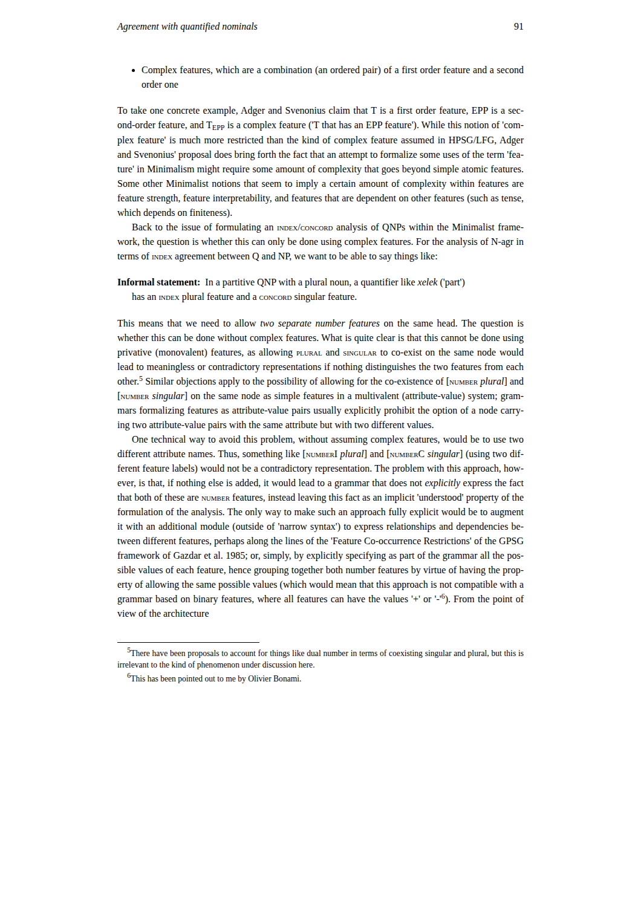Agreement with quantified nominals 91
Complex features, which are a combination (an ordered pair) of a first order feature and a second order one
To take one concrete example, Adger and Svenonius claim that T is a first order feature, EPP is a second-order feature, and TEPP is a complex feature ('T that has an EPP feature'). While this notion of 'complex feature' is much more restricted than the kind of complex feature assumed in HPSG/LFG, Adger and Svenonius' proposal does bring forth the fact that an attempt to formalize some uses of the term 'feature' in Minimalism might require some amount of complexity that goes beyond simple atomic features. Some other Minimalist notions that seem to imply a certain amount of complexity within features are feature strength, feature interpretability, and features that are dependent on other features (such as tense, which depends on finiteness).
Back to the issue of formulating an index/concord analysis of QNPs within the Minimalist framework, the question is whether this can only be done using complex features. For the analysis of N-agr in terms of index agreement between Q and NP, we want to be able to say things like:
Informal statement: In a partitive QNP with a plural noun, a quantifier like xelek ('part') has an index plural feature and a concord singular feature.
This means that we need to allow two separate number features on the same head. The question is whether this can be done without complex features. What is quite clear is that this cannot be done using privative (monovalent) features, as allowing plural and singular to co-exist on the same node would lead to meaningless or contradictory representations if nothing distinguishes the two features from each other.5 Similar objections apply to the possibility of allowing for the co-existence of [number plural] and [number singular] on the same node as simple features in a multivalent (attribute-value) system; grammars formalizing features as attribute-value pairs usually explicitly prohibit the option of a node carrying two attribute-value pairs with the same attribute but with two different values.
One technical way to avoid this problem, without assuming complex features, would be to use two different attribute names. Thus, something like [number I plural] and [number C singular] (using two different feature labels) would not be a contradictory representation. The problem with this approach, however, is that, if nothing else is added, it would lead to a grammar that does not explicitly express the fact that both of these are number features, instead leaving this fact as an implicit 'understood' property of the formulation of the analysis. The only way to make such an approach fully explicit would be to augment it with an additional module (outside of 'narrow syntax') to express relationships and dependencies between different features, perhaps along the lines of the 'Feature Co-occurrence Restrictions' of the GPSG framework of Gazdar et al. 1985; or, simply, by explicitly specifying as part of the grammar all the possible values of each feature, hence grouping together both number features by virtue of having the property of allowing the same possible values (which would mean that this approach is not compatible with a grammar based on binary features, where all features can have the values '+' or '-'6). From the point of view of the architecture
5There have been proposals to account for things like dual number in terms of coexisting singular and plural, but this is irrelevant to the kind of phenomenon under discussion here.
6This has been pointed out to me by Olivier Bonami.